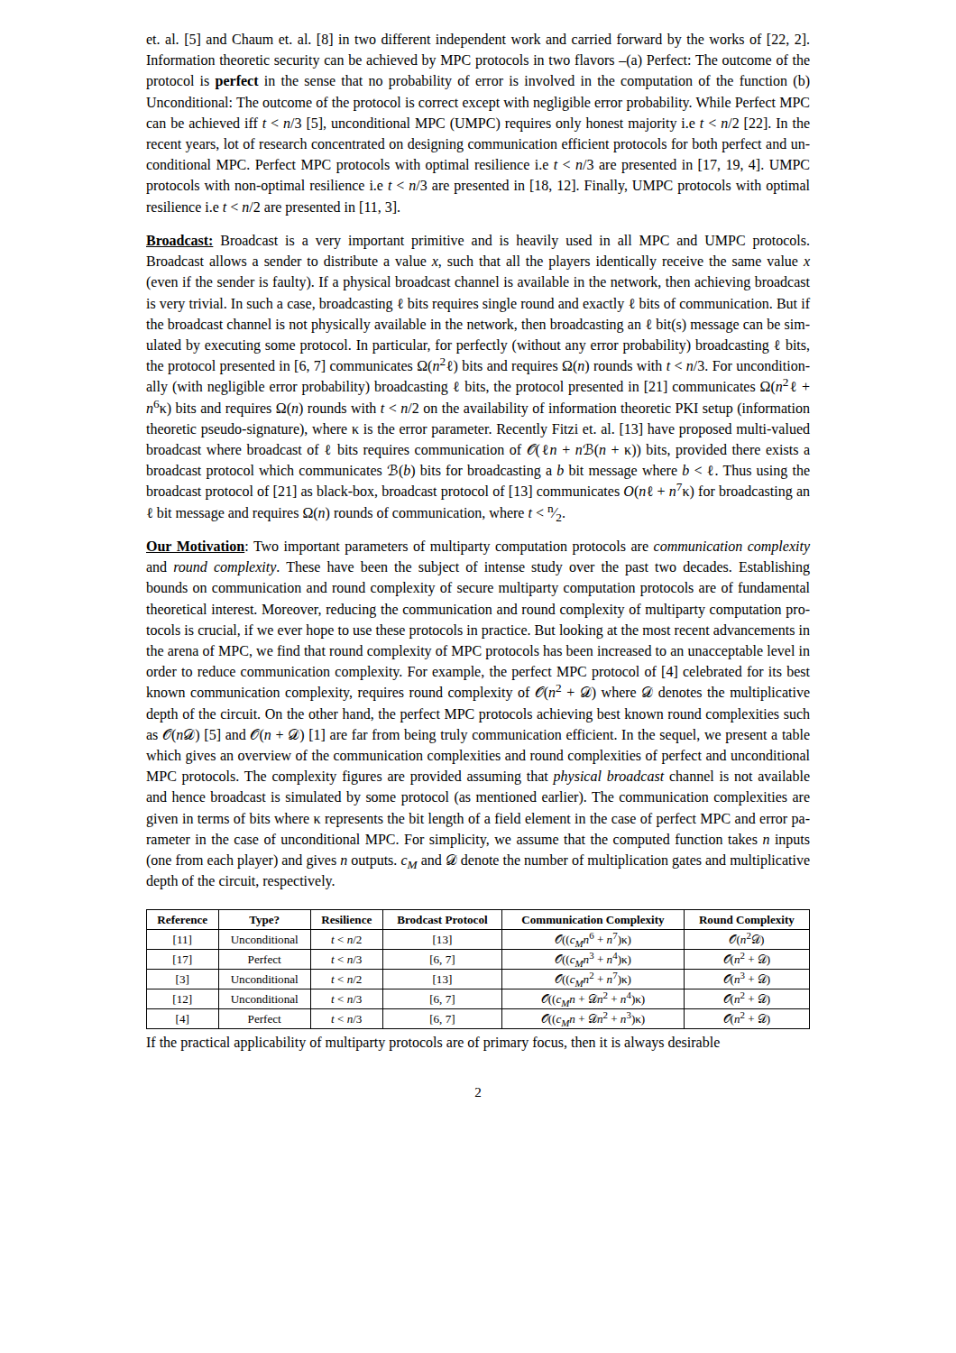et. al. [5] and Chaum et. al. [8] in two different independent work and carried forward by the works of [22, 2]. Information theoretic security can be achieved by MPC protocols in two flavors –(a) Perfect: The outcome of the protocol is perfect in the sense that no probability of error is involved in the computation of the function (b) Unconditional: The outcome of the protocol is correct except with negligible error probability. While Perfect MPC can be achieved iff t < n/3 [5], unconditional MPC (UMPC) requires only honest majority i.e t < n/2 [22]. In the recent years, lot of research concentrated on designing communication efficient protocols for both perfect and unconditional MPC. Perfect MPC protocols with optimal resilience i.e t < n/3 are presented in [17, 19, 4]. UMPC protocols with non-optimal resilience i.e t < n/3 are presented in [18, 12]. Finally, UMPC protocols with optimal resilience i.e t < n/2 are presented in [11, 3].
Broadcast: Broadcast is a very important primitive and is heavily used in all MPC and UMPC protocols. Broadcast allows a sender to distribute a value x, such that all the players identically receive the same value x (even if the sender is faulty). If a physical broadcast channel is available in the network, then achieving broadcast is very trivial. In such a case, broadcasting ℓ bits requires single round and exactly ℓ bits of communication. But if the broadcast channel is not physically available in the network, then broadcasting an ℓ bit(s) message can be simulated by executing some protocol. In particular, for perfectly (without any error probability) broadcasting ℓ bits, the protocol presented in [6, 7] communicates Ω(n2ℓ) bits and requires Ω(n) rounds with t < n/3. For unconditionally (with negligible error probability) broadcasting ℓ bits, the protocol presented in [21] communicates Ω(n2ℓ + n6κ) bits and requires Ω(n) rounds with t < n/2 on the availability of information theoretic PKI setup (information theoretic pseudo-signature), where κ is the error parameter. Recently Fitzi et. al. [13] have proposed multi-valued broadcast where broadcast of ℓ bits requires communication of 𝒪(ℓn + n ℬ(n + κ)) bits, provided there exists a broadcast protocol which communicates ℬ(b) bits for broadcasting a b bit message where b < ℓ. Thus using the broadcast protocol of [21] as black-box, broadcast protocol of [13] communicates O(nℓ + n7κ) for broadcasting an ℓ bit message and requires Ω(n) rounds of communication, where t < n⁄2.
Our Motivation: Two important parameters of multiparty computation protocols are communication complexity and round complexity. These have been the subject of intense study over the past two decades. Establishing bounds on communication and round complexity of secure multiparty computation protocols are of fundamental theoretical interest. Moreover, reducing the communication and round complexity of multiparty computation protocols is crucial, if we ever hope to use these protocols in practice. But looking at the most recent advancements in the arena of MPC, we find that round complexity of MPC protocols has been increased to an unacceptable level in order to reduce communication complexity. For example, the perfect MPC protocol of [4] celebrated for its best known communication complexity, requires round complexity of 𝒪(n2 + 𝒟) where 𝒟 denotes the multiplicative depth of the circuit. On the other hand, the perfect MPC protocols achieving best known round complexities such as 𝒪(n 𝒟) [5] and 𝒪(n + 𝒟) [1] are far from being truly communication efficient. In the sequel, we present a table which gives an overview of the communication complexities and round complexities of perfect and unconditional MPC protocols. The complexity figures are provided assuming that physical broadcast channel is not available and hence broadcast is simulated by some protocol (as mentioned earlier). The communication complexities are given in terms of bits where κ represents the bit length of a field element in the case of perfect MPC and error parameter in the case of unconditional MPC. For simplicity, we assume that the computed function takes n inputs (one from each player) and gives n outputs. cM and 𝒟 denote the number of multiplication gates and multiplicative depth of the circuit, respectively.
| Reference | Type? | Resilience | Brodcast Protocol | Communication Complexity | Round Complexity |
| --- | --- | --- | --- | --- | --- |
| [11] | Unconditional | t < n /2 | [13] | 𝒪(( c M n 6 + n 7 )κ) | 𝒪( n 2 𝒟) |
| [17] | Perfect | t < n /3 | [6, 7] | 𝒪(( c M n 3 + n 4 )κ) | 𝒪( n 2 + 𝒟) |
| [3] | Unconditional | t < n /2 | [13] | 𝒪(( c M n 2 + n 7 )κ) | 𝒪( n 3 + 𝒟) |
| [12] | Unconditional | t < n /3 | [6, 7] | 𝒪(( c M n + 𝒟 n 2 + n 4 )κ) | 𝒪( n 2 + 𝒟) |
| [4] | Perfect | t < n /3 | [6, 7] | 𝒪(( c M n + 𝒟 n 2 + n 3 )κ) | 𝒪( n 2 + 𝒟) |
If the practical applicability of multiparty protocols are of primary focus, then it is always desirable
2